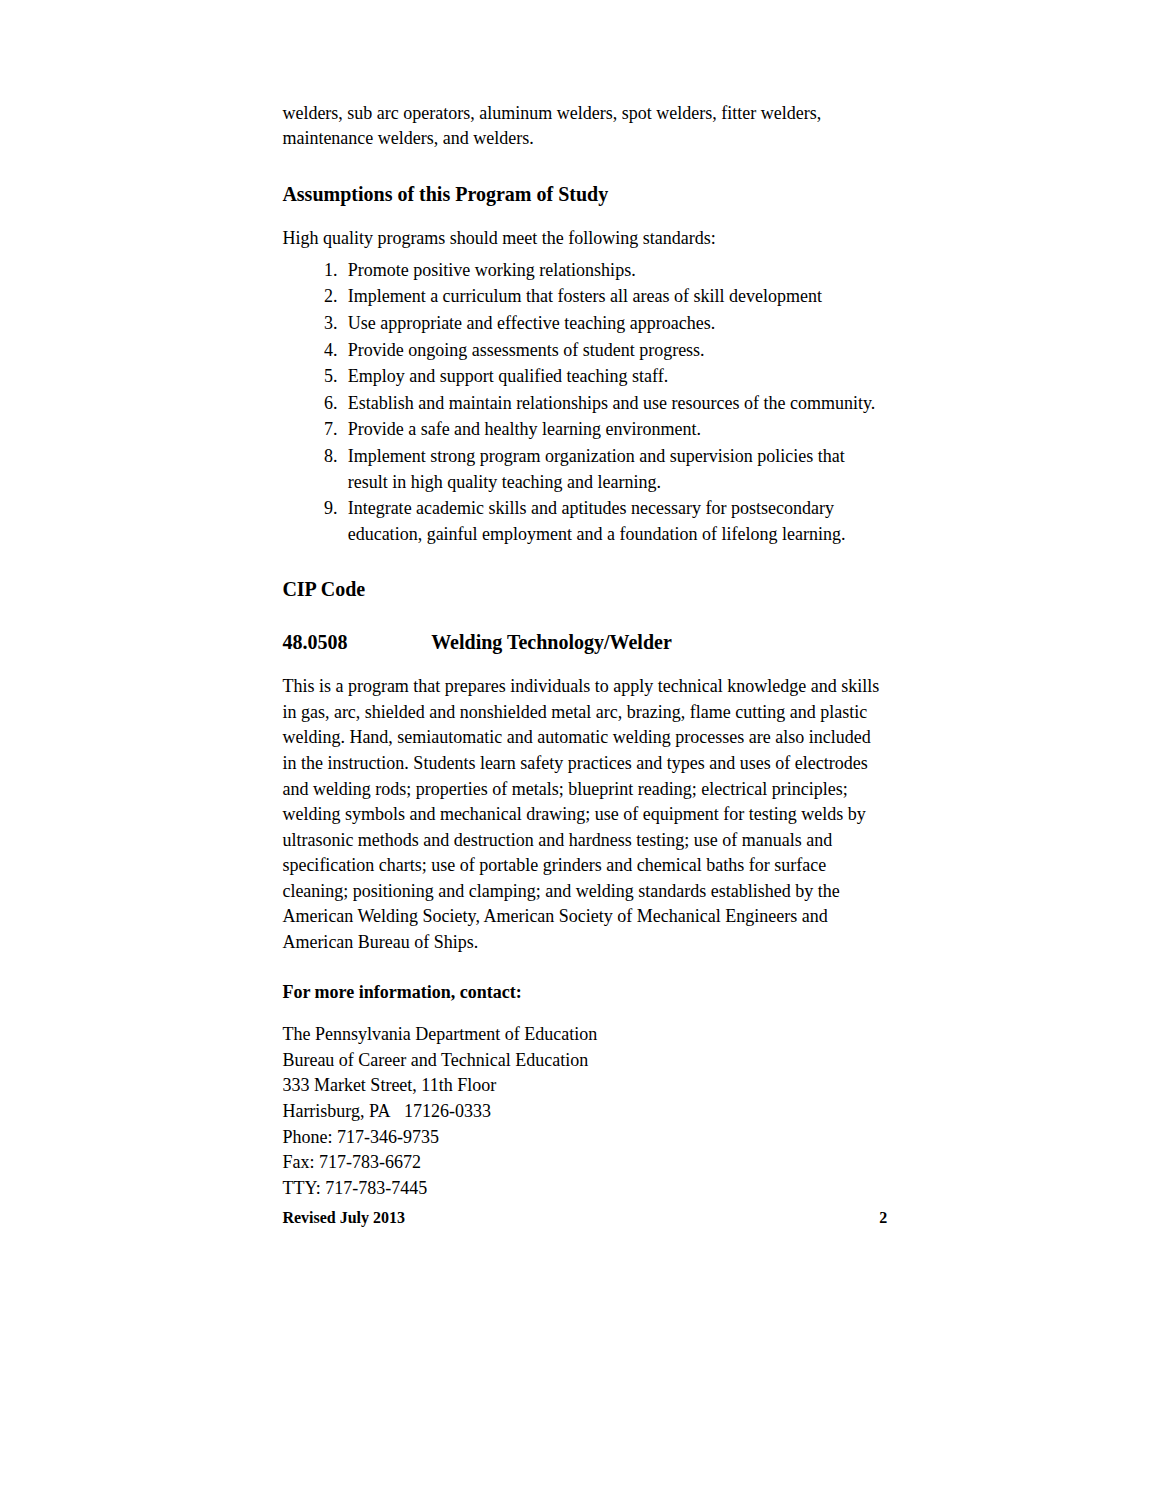welders, sub arc operators, aluminum welders, spot welders, fitter welders, maintenance welders, and welders.
Assumptions of this Program of Study
High quality programs should meet the following standards:
Promote positive working relationships.
Implement a curriculum that fosters all areas of skill development
Use appropriate and effective teaching approaches.
Provide ongoing assessments of student progress.
Employ and support qualified teaching staff.
Establish and maintain relationships and use resources of the community.
Provide a safe and healthy learning environment.
Implement strong program organization and supervision policies that result in high quality teaching and learning.
Integrate academic skills and aptitudes necessary for postsecondary education, gainful employment and a foundation of lifelong learning.
CIP Code
48.0508 Welding Technology/Welder
This is a program that prepares individuals to apply technical knowledge and skills in gas, arc, shielded and nonshielded metal arc, brazing, flame cutting and plastic welding. Hand, semiautomatic and automatic welding processes are also included in the instruction. Students learn safety practices and types and uses of electrodes and welding rods; properties of metals; blueprint reading; electrical principles; welding symbols and mechanical drawing; use of equipment for testing welds by ultrasonic methods and destruction and hardness testing; use of manuals and specification charts; use of portable grinders and chemical baths for surface cleaning; positioning and clamping; and welding standards established by the American Welding Society, American Society of Mechanical Engineers and American Bureau of Ships.
For more information, contact:
The Pennsylvania Department of Education
Bureau of Career and Technical Education
333 Market Street, 11th Floor
Harrisburg, PA 17126-0333
Phone: 717-346-9735
Fax: 717-783-6672
TTY: 717-783-7445
Revised July 2013 2